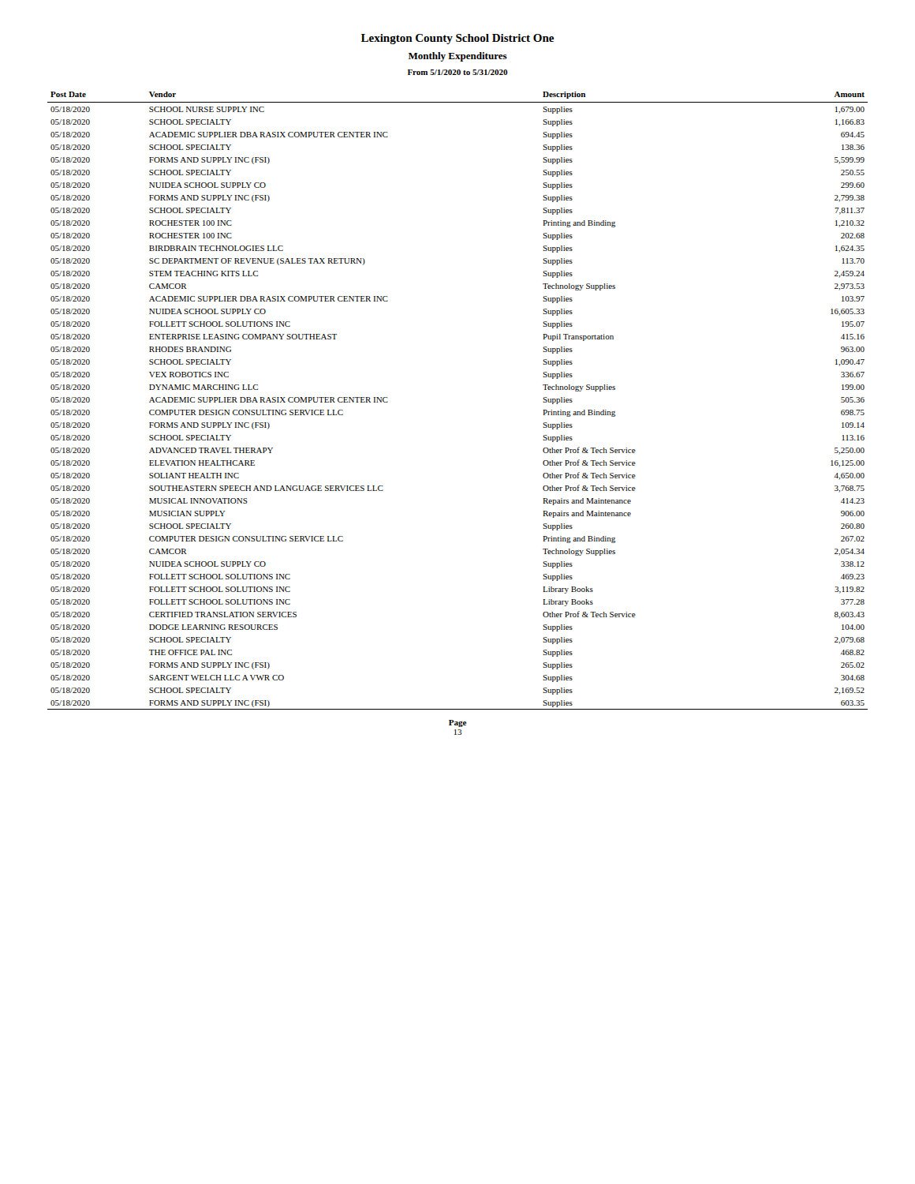Lexington County School District One
Monthly Expenditures
From 5/1/2020 to 5/31/2020
| Post Date | Vendor | Description | Amount |
| --- | --- | --- | --- |
| 05/18/2020 | SCHOOL NURSE SUPPLY INC | Supplies | 1,679.00 |
| 05/18/2020 | SCHOOL SPECIALTY | Supplies | 1,166.83 |
| 05/18/2020 | ACADEMIC SUPPLIER DBA RASIX COMPUTER CENTER INC | Supplies | 694.45 |
| 05/18/2020 | SCHOOL SPECIALTY | Supplies | 138.36 |
| 05/18/2020 | FORMS AND SUPPLY INC (FSI) | Supplies | 5,599.99 |
| 05/18/2020 | SCHOOL SPECIALTY | Supplies | 250.55 |
| 05/18/2020 | NUIDEA SCHOOL SUPPLY CO | Supplies | 299.60 |
| 05/18/2020 | FORMS AND SUPPLY INC (FSI) | Supplies | 2,799.38 |
| 05/18/2020 | SCHOOL SPECIALTY | Supplies | 7,811.37 |
| 05/18/2020 | ROCHESTER 100 INC | Printing and Binding | 1,210.32 |
| 05/18/2020 | ROCHESTER 100 INC | Supplies | 202.68 |
| 05/18/2020 | BIRDBRAIN TECHNOLOGIES LLC | Supplies | 1,624.35 |
| 05/18/2020 | SC DEPARTMENT OF REVENUE (SALES TAX RETURN) | Supplies | 113.70 |
| 05/18/2020 | STEM TEACHING KITS LLC | Supplies | 2,459.24 |
| 05/18/2020 | CAMCOR | Technology Supplies | 2,973.53 |
| 05/18/2020 | ACADEMIC SUPPLIER DBA RASIX COMPUTER CENTER INC | Supplies | 103.97 |
| 05/18/2020 | NUIDEA SCHOOL SUPPLY CO | Supplies | 16,605.33 |
| 05/18/2020 | FOLLETT SCHOOL SOLUTIONS INC | Supplies | 195.07 |
| 05/18/2020 | ENTERPRISE LEASING COMPANY SOUTHEAST | Pupil Transportation | 415.16 |
| 05/18/2020 | RHODES BRANDING | Supplies | 963.00 |
| 05/18/2020 | SCHOOL SPECIALTY | Supplies | 1,090.47 |
| 05/18/2020 | VEX ROBOTICS INC | Supplies | 336.67 |
| 05/18/2020 | DYNAMIC MARCHING LLC | Technology Supplies | 199.00 |
| 05/18/2020 | ACADEMIC SUPPLIER DBA RASIX COMPUTER CENTER INC | Supplies | 505.36 |
| 05/18/2020 | COMPUTER DESIGN CONSULTING SERVICE LLC | Printing and Binding | 698.75 |
| 05/18/2020 | FORMS AND SUPPLY INC (FSI) | Supplies | 109.14 |
| 05/18/2020 | SCHOOL SPECIALTY | Supplies | 113.16 |
| 05/18/2020 | ADVANCED TRAVEL THERAPY | Other Prof & Tech Service | 5,250.00 |
| 05/18/2020 | ELEVATION HEALTHCARE | Other Prof & Tech Service | 16,125.00 |
| 05/18/2020 | SOLIANT HEALTH INC | Other Prof & Tech Service | 4,650.00 |
| 05/18/2020 | SOUTHEASTERN SPEECH AND LANGUAGE SERVICES LLC | Other Prof & Tech Service | 3,768.75 |
| 05/18/2020 | MUSICAL INNOVATIONS | Repairs and Maintenance | 414.23 |
| 05/18/2020 | MUSICIAN SUPPLY | Repairs and Maintenance | 906.00 |
| 05/18/2020 | SCHOOL SPECIALTY | Supplies | 260.80 |
| 05/18/2020 | COMPUTER DESIGN CONSULTING SERVICE LLC | Printing and Binding | 267.02 |
| 05/18/2020 | CAMCOR | Technology Supplies | 2,054.34 |
| 05/18/2020 | NUIDEA SCHOOL SUPPLY CO | Supplies | 338.12 |
| 05/18/2020 | FOLLETT SCHOOL SOLUTIONS INC | Supplies | 469.23 |
| 05/18/2020 | FOLLETT SCHOOL SOLUTIONS INC | Library Books | 3,119.82 |
| 05/18/2020 | FOLLETT SCHOOL SOLUTIONS INC | Library Books | 377.28 |
| 05/18/2020 | CERTIFIED TRANSLATION SERVICES | Other Prof & Tech Service | 8,603.43 |
| 05/18/2020 | DODGE LEARNING RESOURCES | Supplies | 104.00 |
| 05/18/2020 | SCHOOL SPECIALTY | Supplies | 2,079.68 |
| 05/18/2020 | THE OFFICE PAL INC | Supplies | 468.82 |
| 05/18/2020 | FORMS AND SUPPLY INC (FSI) | Supplies | 265.02 |
| 05/18/2020 | SARGENT WELCH LLC A VWR CO | Supplies | 304.68 |
| 05/18/2020 | SCHOOL SPECIALTY | Supplies | 2,169.52 |
| 05/18/2020 | FORMS AND SUPPLY INC (FSI) | Supplies | 603.35 |
Page 13